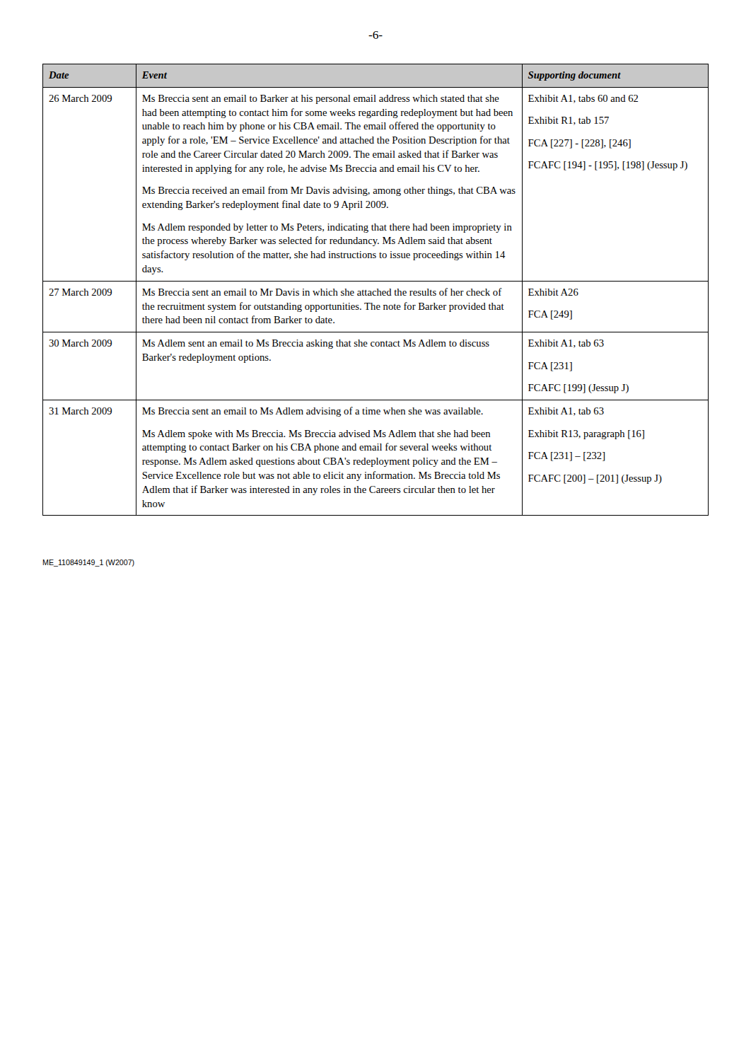-6-
| Date | Event | Supporting document |
| --- | --- | --- |
| 26 March 2009 | Ms Breccia sent an email to Barker at his personal email address which stated that she had been attempting to contact him for some weeks regarding redeployment but had been unable to reach him by phone or his CBA email. The email offered the opportunity to apply for a role, 'EM – Service Excellence' and attached the Position Description for that role and the Career Circular dated 20 March 2009. The email asked that if Barker was interested in applying for any role, he advise Ms Breccia and email his CV to her. Ms Breccia received an email from Mr Davis advising, among other things, that CBA was extending Barker's redeployment final date to 9 April 2009. Ms Adlem responded by letter to Ms Peters, indicating that there had been impropriety in the process whereby Barker was selected for redundancy. Ms Adlem said that absent satisfactory resolution of the matter, she had instructions to issue proceedings within 14 days. | Exhibit A1, tabs 60 and 62 Exhibit R1, tab 157 FCA [227] - [228], [246] FCAFC [194] - [195], [198] (Jessup J) |
| 27 March 2009 | Ms Breccia sent an email to Mr Davis in which she attached the results of her check of the recruitment system for outstanding opportunities. The note for Barker provided that there had been nil contact from Barker to date. | Exhibit A26 FCA [249] |
| 30 March 2009 | Ms Adlem sent an email to Ms Breccia asking that she contact Ms Adlem to discuss Barker's redeployment options. | Exhibit A1, tab 63 FCA [231] FCAFC [199] (Jessup J) |
| 31 March 2009 | Ms Breccia sent an email to Ms Adlem advising of a time when she was available. Ms Adlem spoke with Ms Breccia. Ms Breccia advised Ms Adlem that she had been attempting to contact Barker on his CBA phone and email for several weeks without response. Ms Adlem asked questions about CBA's redeployment policy and the EM – Service Excellence role but was not able to elicit any information. Ms Breccia told Ms Adlem that if Barker was interested in any roles in the Careers circular then to let her know | Exhibit A1, tab 63 Exhibit R13, paragraph [16] FCA [231] – [232] FCAFC [200] – [201] (Jessup J) |
ME_110849149_1 (W2007)